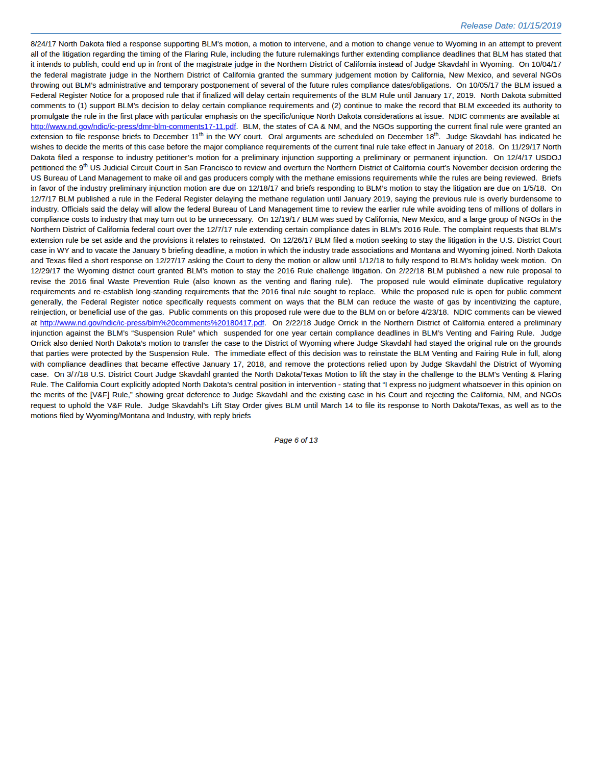Release Date: 01/15/2019
8/24/17 North Dakota filed a response supporting BLM's motion, a motion to intervene, and a motion to change venue to Wyoming in an attempt to prevent all of the litigation regarding the timing of the Flaring Rule, including the future rulemakings further extending compliance deadlines that BLM has stated that it intends to publish, could end up in front of the magistrate judge in the Northern District of California instead of Judge Skavdahl in Wyoming. On 10/04/17 the federal magistrate judge in the Northern District of California granted the summary judgement motion by California, New Mexico, and several NGOs throwing out BLM’s administrative and temporary postponement of several of the future rules compliance dates/obligations. On 10/05/17 the BLM issued a Federal Register Notice for a proposed rule that if finalized will delay certain requirements of the BLM Rule until January 17, 2019. North Dakota submitted comments to (1) support BLM’s decision to delay certain compliance requirements and (2) continue to make the record that BLM exceeded its authority to promulgate the rule in the first place with particular emphasis on the specific/unique North Dakota considerations at issue. NDIC comments are available at http://www.nd.gov/ndic/ic-press/dmr-blm-comments17-11.pdf. BLM, the states of CA & NM, and the NGOs supporting the current final rule were granted an extension to file response briefs to December 11th in the WY court. Oral arguments are scheduled on December 18th. Judge Skavdahl has indicated he wishes to decide the merits of this case before the major compliance requirements of the current final rule take effect in January of 2018. On 11/29/17 North Dakota filed a response to industry petitioner’s motion for a preliminary injunction supporting a preliminary or permanent injunction. On 12/4/17 USDOJ petitioned the 9th US Judicial Circuit Court in San Francisco to review and overturn the Northern District of California court’s November decision ordering the US Bureau of Land Management to make oil and gas producers comply with the methane emissions requirements while the rules are being reviewed. Briefs in favor of the industry preliminary injunction motion are due on 12/18/17 and briefs responding to BLM’s motion to stay the litigation are due on 1/5/18. On 12/7/17 BLM published a rule in the Federal Register delaying the methane regulation until January 2019, saying the previous rule is overly burdensome to industry. Officials said the delay will allow the federal Bureau of Land Management time to review the earlier rule while avoiding tens of millions of dollars in compliance costs to industry that may turn out to be unnecessary. On 12/19/17 BLM was sued by California, New Mexico, and a large group of NGOs in the Northern District of California federal court over the 12/7/17 rule extending certain compliance dates in BLM’s 2016 Rule. The complaint requests that BLM’s extension rule be set aside and the provisions it relates to reinstated. On 12/26/17 BLM filed a motion seeking to stay the litigation in the U.S. District Court case in WY and to vacate the January 5 briefing deadline, a motion in which the industry trade associations and Montana and Wyoming joined. North Dakota and Texas filed a short response on 12/27/17 asking the Court to deny the motion or allow until 1/12/18 to fully respond to BLM’s holiday week motion. On 12/29/17 the Wyoming district court granted BLM’s motion to stay the 2016 Rule challenge litigation. On 2/22/18 BLM published a new rule proposal to revise the 2016 final Waste Prevention Rule (also known as the venting and flaring rule). The proposed rule would eliminate duplicative regulatory requirements and re-establish long-standing requirements that the 2016 final rule sought to replace. While the proposed rule is open for public comment generally, the Federal Register notice specifically requests comment on ways that the BLM can reduce the waste of gas by incentivizing the capture, reinjection, or beneficial use of the gas. Public comments on this proposed rule were due to the BLM on or before 4/23/18. NDIC comments can be viewed at http://www.nd.gov/ndic/ic-press/blm%20comments%20180417.pdf. On 2/22/18 Judge Orrick in the Northern District of California entered a preliminary injunction against the BLM’s “Suspension Rule” which suspended for one year certain compliance deadlines in BLM’s Venting and Fairing Rule. Judge Orrick also denied North Dakota’s motion to transfer the case to the District of Wyoming where Judge Skavdahl had stayed the original rule on the grounds that parties were protected by the Suspension Rule. The immediate effect of this decision was to reinstate the BLM Venting and Fairing Rule in full, along with compliance deadlines that became effective January 17, 2018, and remove the protections relied upon by Judge Skavdahl the District of Wyoming case. On 3/7/18 U.S. District Court Judge Skavdahl granted the North Dakota/Texas Motion to lift the stay in the challenge to the BLM's Venting & Flaring Rule. The California Court explicitly adopted North Dakota’s central position in intervention - stating that “I express no judgment whatsoever in this opinion on the merits of the [V&F] Rule,” showing great deference to Judge Skavdahl and the existing case in his Court and rejecting the California, NM, and NGOs request to uphold the V&F Rule. Judge Skavdahl’s Lift Stay Order gives BLM until March 14 to file its response to North Dakota/Texas, as well as to the motions filed by Wyoming/Montana and Industry, with reply briefs
Page 6 of 13